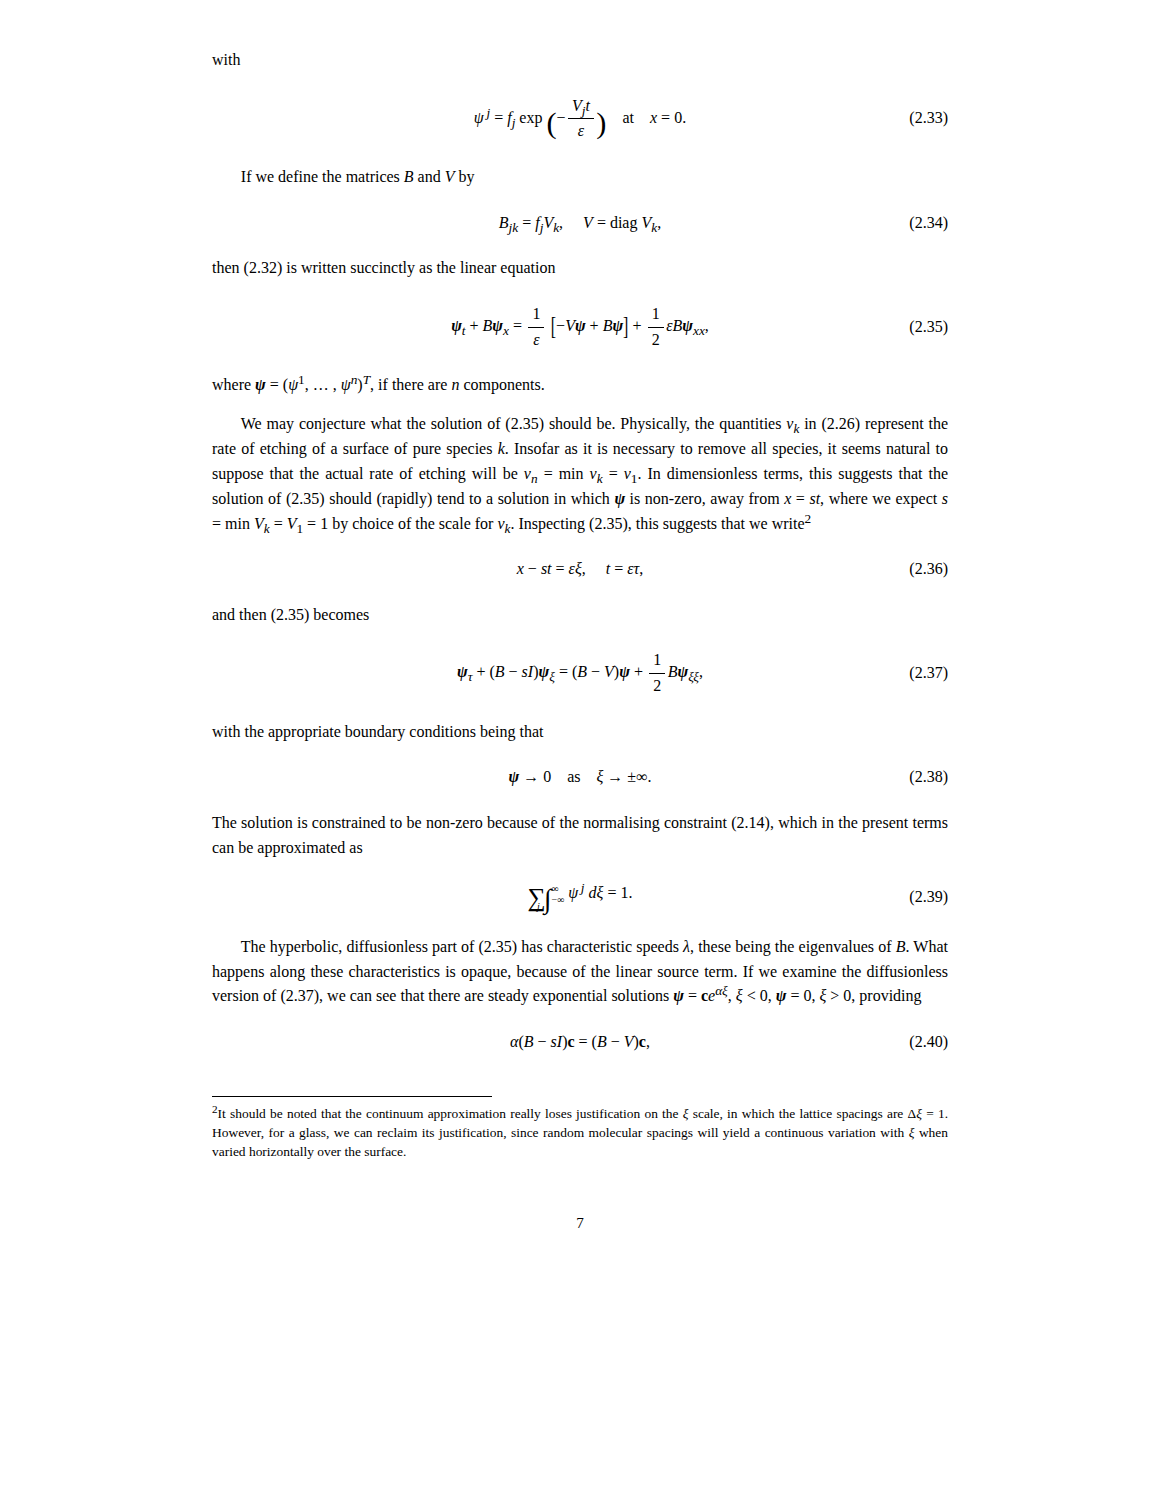with
ψ j = fj exp (−Vjt ε) at x = 0.
(2.33)
If we define the matrices B and V by
Bjk = fjVk, V = diag Vk,
(2.34)
then (2.32) is written succinctly as the linear equation
ψt + Bψx = 1 ε [−Vψ + Bψ] + 12 εB ψxx,
(2.35)
where ψ = (ψ1, … , ψn)T, if there are n components.
We may conjecture what the solution of (2.35) should be. Physically, the quantities vk in (2.26) represent the rate of etching of a surface of pure species k. Insofar as it is necessary to remove all species, it seems natural to suppose that the actual rate of etching will be vn = min vk = v1. In dimensionless terms, this suggests that the solution of (2.35) should (rapidly) tend to a solution in which ψ is non-zero, away from x = st, where we expect s = min Vk = V1 = 1 by choice of the scale for vk. Inspecting (2.35), this suggests that we write2
x − st = εξ, t = ετ,
(2.36)
and then (2.35) becomes
ψτ + (B − sI)ψξ = (B − V)ψ + 12 Bψξξ,
(2.37)
with the appropriate boundary conditions being that
ψ → 0 as ξ → ±∞.
(2.38)
The solution is constrained to be non-zero because of the normalising constraint (2.14), which in the present terms can be approximated as
∑j ∫∞
−∞ ψ j dξ = 1.
(2.39)
The hyperbolic, diffusionless part of (2.35) has characteristic speeds λ, these being the eigenvalues of B. What happens along these characteristics is opaque, because of the linear source term. If we examine the diffusionless version of (2.37), we can see that there are steady exponential solutions ψ = ceαξ, ξ < 0, ψ = 0, ξ > 0, providing
α(B − sI)c = (B − V)c,
(2.40)
2It should be noted that the continuum approximation really loses justification on the ξ scale, in which the lattice spacings are Δξ = 1. However, for a glass, we can reclaim its justification, since random molecular spacings will yield a continuous variation with ξ when varied horizontally over the surface.
7